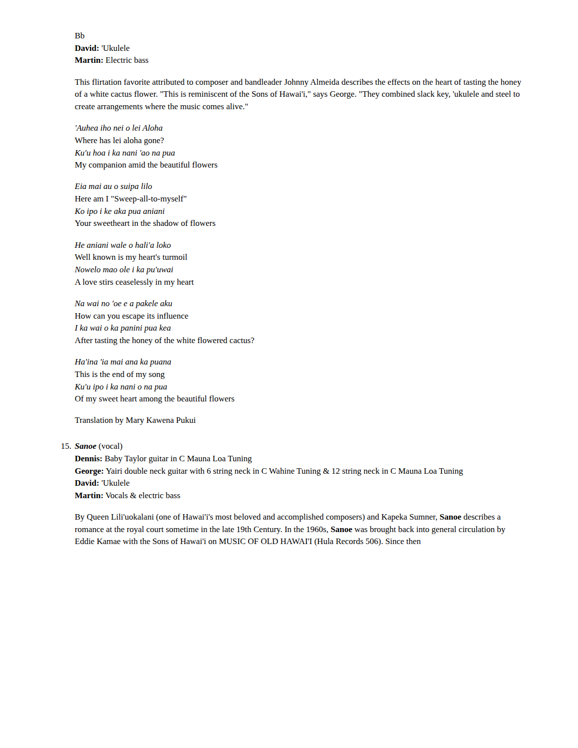Bb
David: 'Ukulele
Martin: Electric bass
This flirtation favorite attributed to composer and bandleader Johnny Almeida describes the effects on the heart of tasting the honey of a white cactus flower. "This is reminiscent of the Sons of Hawai'i," says George. "They combined slack key, 'ukulele and steel to create arrangements where the music comes alive."
'Auhea iho nei o lei Aloha
Where has lei aloha gone?
Ku'u hoa i ka nani 'ao na pua
My companion amid the beautiful flowers
Eia mai au o suipa lilo
Here am I "Sweep-all-to-myself"
Ko ipo i ke aka pua aniani
Your sweetheart in the shadow of flowers
He aniani wale o hali'a loko
Well known is my heart's turmoil
Nowelo mao ole i ka pu'uwai
A love stirs ceaselessly in my heart
Na wai no 'oe e a pakele aku
How can you escape its influence
I ka wai o ka panini pua kea
After tasting the honey of the white flowered cactus?
Ha'ina 'ia mai ana ka puana
This is the end of my song
Ku'u ipo i ka nani o na pua
Of my sweet heart among the beautiful flowers
Translation by Mary Kawena Pukui
15. Sanoe (vocal)
Dennis: Baby Taylor guitar in C Mauna Loa Tuning
George: Yairi double neck guitar with 6 string neck in C Wahine Tuning & 12 string neck in C Mauna Loa Tuning
David: 'Ukulele
Martin: Vocals & electric bass
By Queen Lili'uokalani (one of Hawai'i's most beloved and accomplished composers) and Kapeka Sumner, Sanoe describes a romance at the royal court sometime in the late 19th Century. In the 1960s, Sanoe was brought back into general circulation by Eddie Kamae with the Sons of Hawai'i on MUSIC OF OLD HAWAI'I (Hula Records 506). Since then